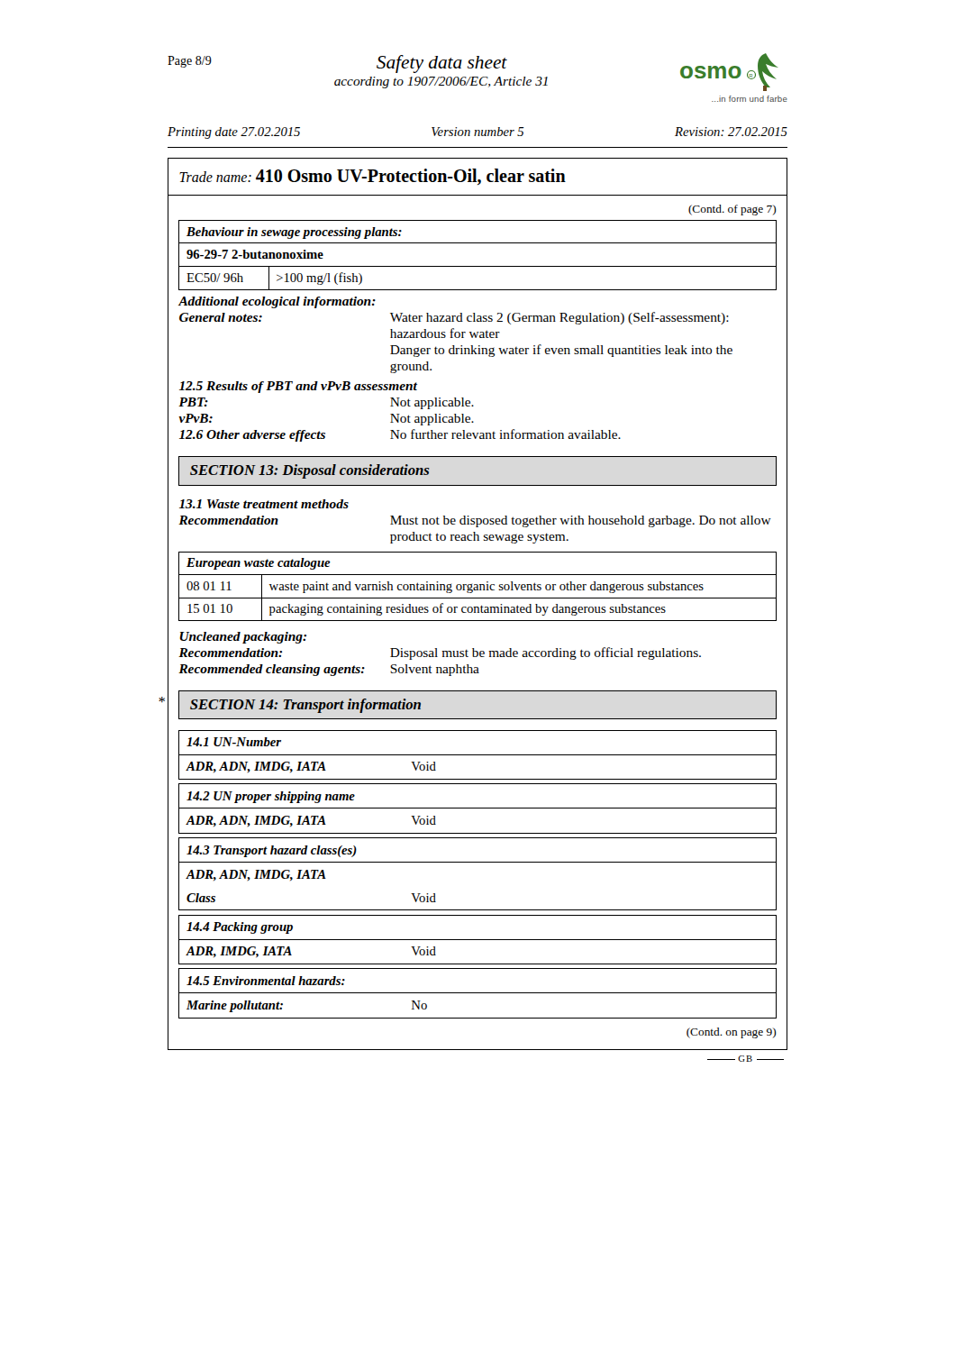Page 8/9
Safety data sheet
according to 1907/2006/EC, Article 31
osmo R
...in form und farbe
Printing date 27.02.2015
Version number 5
Revision: 27.02.2015
Trade name: 410 Osmo UV-Protection-Oil, clear satin
(Contd. of page 7)
| Behaviour in sewage processing plants: |
| 96-29-7 2-butanonoxime |
| EC50/ 96h | >100 mg/l (fish) |
Additional ecological information:
General notes:
Water hazard class 2 (German Regulation) (Self-assessment): hazardous for water
Danger to drinking water if even small quantities leak into the ground.
12.5 Results of PBT and vPvB assessment
PBT:
Not applicable.
vPvB:
Not applicable.
12.6 Other adverse effects
No further relevant information available.
SECTION 13: Disposal considerations
13.1 Waste treatment methods
Recommendation
Must not be disposed together with household garbage. Do not allow product to reach sewage system.
| European waste catalogue |
| 08 01 11 | waste paint and varnish containing organic solvents or other dangerous substances |
| 15 01 10 | packaging containing residues of or contaminated by dangerous substances |
Uncleaned packaging:
Recommendation:
Disposal must be made according to official regulations.
Recommended cleansing agents:
Solvent naphtha
*
SECTION 14: Transport information
| 14.1 UN-Number |
| ADR, ADN, IMDG, IATA | Void |
| 14.2 UN proper shipping name |
| ADR, ADN, IMDG, IATA | Void |
| 14.3 Transport hazard class(es) |
| ADR, ADN, IMDG, IATA |
| Class | Void |
| 14.4 Packing group |
| ADR, IMDG, IATA | Void |
| 14.5 Environmental hazards: |
| Marine pollutant: | No |
(Contd. on page 9)
GB